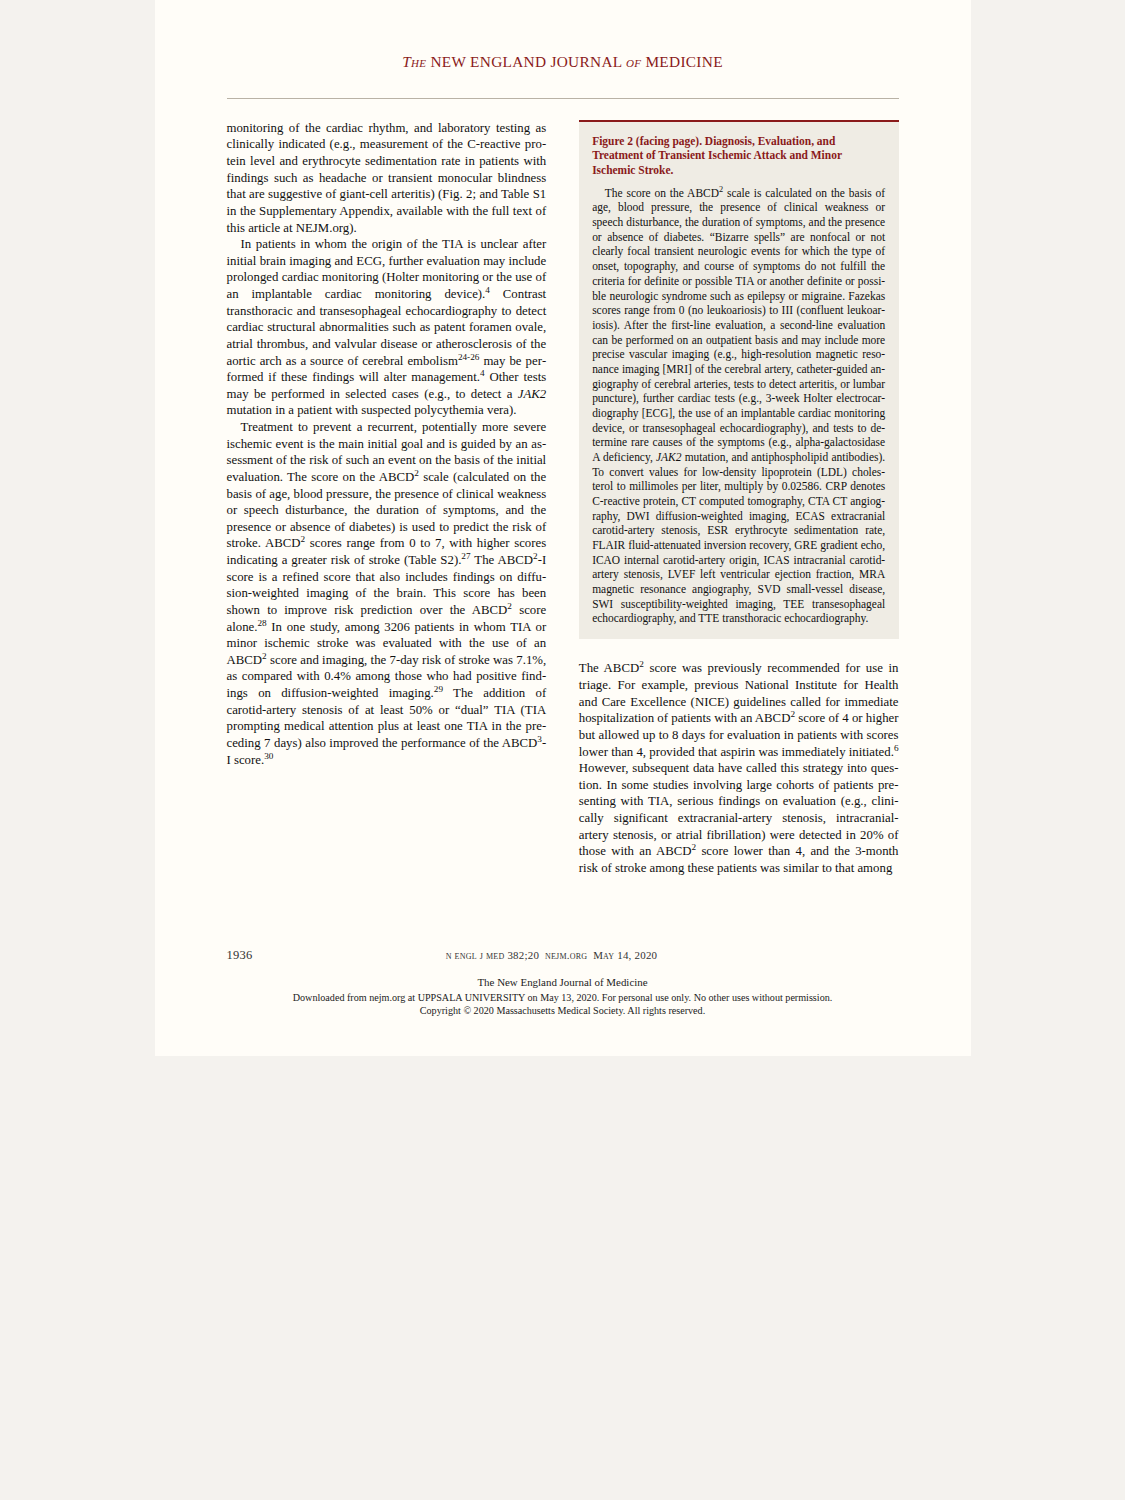The NEW ENGLAND JOURNAL of MEDICINE
monitoring of the cardiac rhythm, and laboratory testing as clinically indicated (e.g., measurement of the C-reactive protein level and erythrocyte sedimentation rate in patients with findings such as headache or transient monocular blindness that are suggestive of giant-cell arteritis) (Fig. 2; and Table S1 in the Supplementary Appendix, available with the full text of this article at NEJM.org).
In patients in whom the origin of the TIA is unclear after initial brain imaging and ECG, further evaluation may include prolonged cardiac monitoring (Holter monitoring or the use of an implantable cardiac monitoring device).4 Contrast transthoracic and transesophageal echocardiography to detect cardiac structural abnormalities such as patent foramen ovale, atrial thrombus, and valvular disease or atherosclerosis of the aortic arch as a source of cerebral embolism24-26 may be performed if these findings will alter management.4 Other tests may be performed in selected cases (e.g., to detect a JAK2 mutation in a patient with suspected polycythemia vera).
Treatment to prevent a recurrent, potentially more severe ischemic event is the main initial goal and is guided by an assessment of the risk of such an event on the basis of the initial evaluation. The score on the ABCD2 scale (calculated on the basis of age, blood pressure, the presence of clinical weakness or speech disturbance, the duration of symptoms, and the presence or absence of diabetes) is used to predict the risk of stroke. ABCD2 scores range from 0 to 7, with higher scores indicating a greater risk of stroke (Table S2).27 The ABCD2-I score is a refined score that also includes findings on diffusion-weighted imaging of the brain. This score has been shown to improve risk prediction over the ABCD2 score alone.28 In one study, among 3206 patients in whom TIA or minor ischemic stroke was evaluated with the use of an ABCD2 score and imaging, the 7-day risk of stroke was 7.1%, as compared with 0.4% among those who had positive findings on diffusion-weighted imaging.29 The addition of carotid-artery stenosis of at least 50% or “dual” TIA (TIA prompting medical attention plus at least one TIA in the preceding 7 days) also improved the performance of the ABCD3-I score.30
Figure 2 (facing page). Diagnosis, Evaluation, and Treatment of Transient Ischemic Attack and Minor Ischemic Stroke.
The score on the ABCD2 scale is calculated on the basis of age, blood pressure, the presence of clinical weakness or speech disturbance, the duration of symptoms, and the presence or absence of diabetes. “Bizarre spells” are nonfocal or not clearly focal transient neurologic events for which the type of onset, topography, and course of symptoms do not fulfill the criteria for definite or possible TIA or another definite or possible neurologic syndrome such as epilepsy or migraine. Fazekas scores range from 0 (no leukoariosis) to III (confluent leukoariosis). After the first-line evaluation, a second-line evaluation can be performed on an outpatient basis and may include more precise vascular imaging (e.g., high-resolution magnetic resonance imaging [MRI] of the cerebral artery, catheter-guided angiography of cerebral arteries, tests to detect arteritis, or lumbar puncture), further cardiac tests (e.g., 3-week Holter electrocardiography [ECG], the use of an implantable cardiac monitoring device, or transesophageal echocardiography), and tests to determine rare causes of the symptoms (e.g., alpha-galactosidase A deficiency, JAK2 mutation, and antiphospholipid antibodies). To convert values for low-density lipoprotein (LDL) cholesterol to millimoles per liter, multiply by 0.02586. CRP denotes C-reactive protein, CT computed tomography, CTA CT angiography, DWI diffusion-weighted imaging, ECAS extracranial carotid-artery stenosis, ESR erythrocyte sedimentation rate, FLAIR fluid-attenuated inversion recovery, GRE gradient echo, ICAO internal carotid-artery origin, ICAS intracranial carotid-artery stenosis, LVEF left ventricular ejection fraction, MRA magnetic resonance angiography, SVD small-vessel disease, SWI susceptibility-weighted imaging, TEE transesophageal echocardiography, and TTE transthoracic echocardiography.
The ABCD2 score was previously recommended for use in triage. For example, previous National Institute for Health and Care Excellence (NICE) guidelines called for immediate hospitalization of patients with an ABCD2 score of 4 or higher but allowed up to 8 days for evaluation in patients with scores lower than 4, provided that aspirin was immediately initiated.6 However, subsequent data have called this strategy into question. In some studies involving large cohorts of patients presenting with TIA, serious findings on evaluation (e.g., clinically significant extracranial-artery stenosis, intracranial-artery stenosis, or atrial fibrillation) were detected in 20% of those with an ABCD2 score lower than 4, and the 3-month risk of stroke among these patients was similar to that among
1936
n engl j med 382;20 nejm.org May 14, 2020
The New England Journal of Medicine
Downloaded from nejm.org at UPPSALA UNIVERSITY on May 13, 2020. For personal use only. No other uses without permission.
Copyright © 2020 Massachusetts Medical Society. All rights reserved.